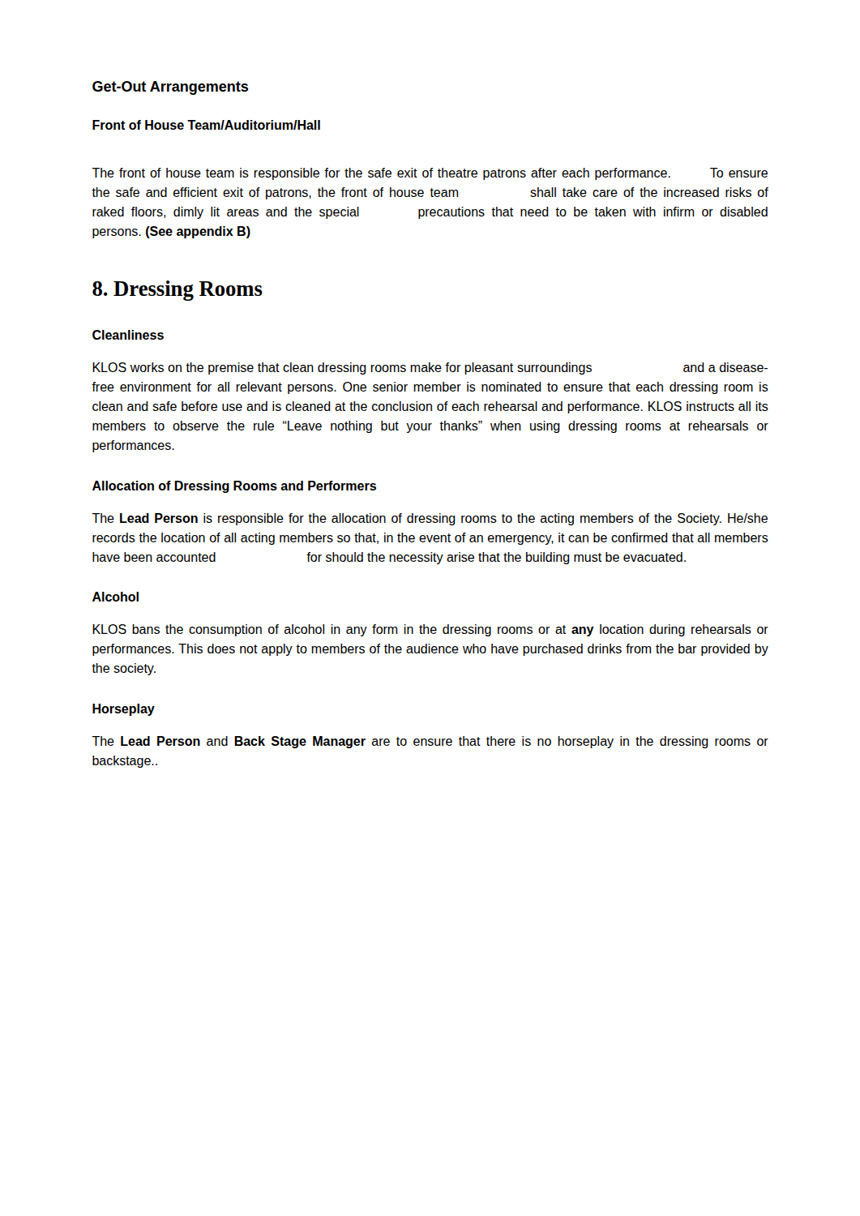Get-Out Arrangements
Front of House Team/Auditorium/Hall
The front of house team is responsible for the safe exit of theatre patrons after each performance. To ensure the safe and efficient exit of patrons, the front of house team shall take care of the increased risks of raked floors, dimly lit areas and the special precautions that need to be taken with infirm or disabled persons. (See appendix B)
8. Dressing Rooms
Cleanliness
KLOS works on the premise that clean dressing rooms make for pleasant surroundings and a disease-free environment for all relevant persons. One senior member is nominated to ensure that each dressing room is clean and safe before use and is cleaned at the conclusion of each rehearsal and performance. KLOS instructs all its members to observe the rule “Leave nothing but your thanks” when using dressing rooms at rehearsals or performances.
Allocation of Dressing Rooms and Performers
The Lead Person is responsible for the allocation of dressing rooms to the acting members of the Society. He/she records the location of all acting members so that, in the event of an emergency, it can be confirmed that all members have been accounted for should the necessity arise that the building must be evacuated.
Alcohol
KLOS bans the consumption of alcohol in any form in the dressing rooms or at any location during rehearsals or performances. This does not apply to members of the audience who have purchased drinks from the bar provided by the society.
Horseplay
The Lead Person and Back Stage Manager are to ensure that there is no horseplay in the dressing rooms or backstage..